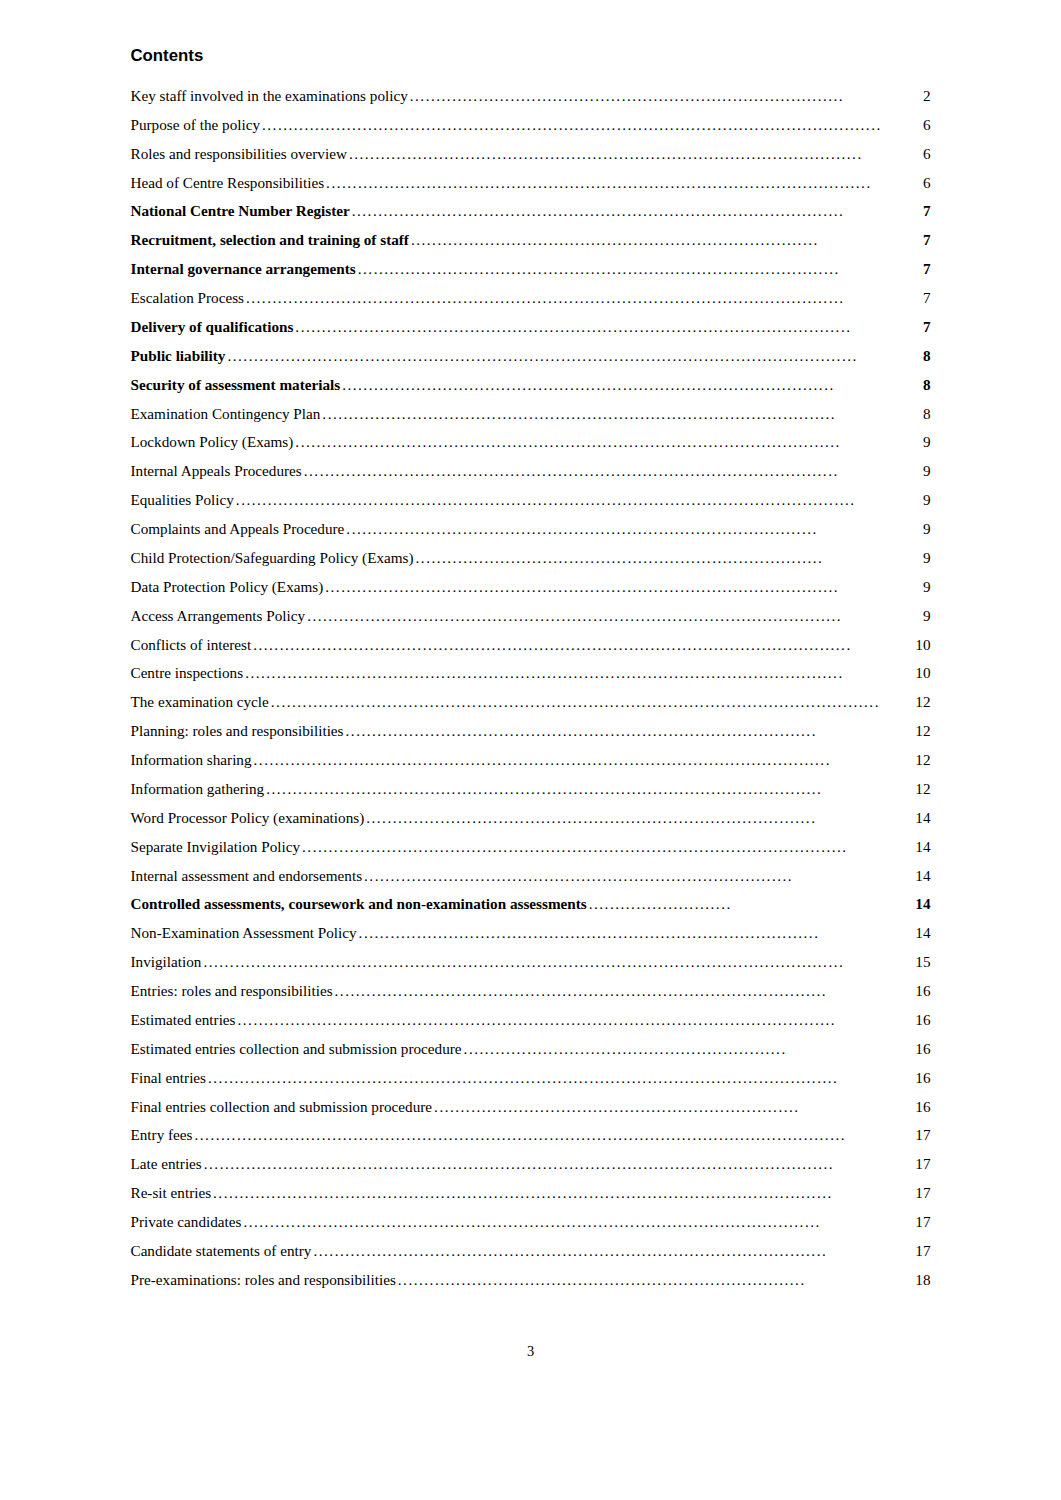Contents
Key staff involved in the examinations policy.................................................................................. 2
Purpose of the policy..................................................................................................................... 6
Roles and responsibilities overview................................................................................................. 6
Head of Centre Responsibilities....................................................................................................... 6
National Centre Number Register............................................................................................. 7
Recruitment, selection and training of staff............................................................................. 7
Internal governance arrangements........................................................................................... 7
Escalation Process................................................................................................................. 7
Delivery of qualifications......................................................................................................... 7
Public liability....................................................................................................................... 8
Security of assessment materials............................................................................................. 8
Examination Contingency Plan................................................................................................. 8
Lockdown Policy (Exams)....................................................................................................... 9
Internal Appeals Procedures..................................................................................................... 9
Equalities Policy..................................................................................................................... 9
Complaints and Appeals Procedure......................................................................................... 9
Child Protection/Safeguarding Policy (Exams)............................................................................. 9
Data Protection Policy (Exams)................................................................................................. 9
Access Arrangements Policy..................................................................................................... 9
Conflicts of interest................................................................................................................. 10
Centre inspections................................................................................................................. 10
The examination cycle................................................................................................................... 12
Planning: roles and responsibilities......................................................................................... 12
Information sharing............................................................................................................. 12
Information gathering......................................................................................................... 12
Word Processor Policy (examinations)..................................................................................... 14
Separate Invigilation Policy....................................................................................................... 14
Internal assessment and endorsements................................................................................. 14
Controlled assessments, coursework and non-examination assessments........................... 14
Non-Examination Assessment Policy....................................................................................... 14
Invigilation......................................................................................................................... 15
Entries: roles and responsibilities............................................................................................. 16
Estimated entries................................................................................................................. 16
Estimated entries collection and submission procedure............................................................. 16
Final entries....................................................................................................................... 16
Final entries collection and submission procedure..................................................................... 16
Entry fees........................................................................................................................... 17
Late entries....................................................................................................................... 17
Re-sit entries..................................................................................................................... 17
Private candidates............................................................................................................. 17
Candidate statements of entry................................................................................................. 17
Pre-examinations: roles and responsibilities............................................................................. 18
3